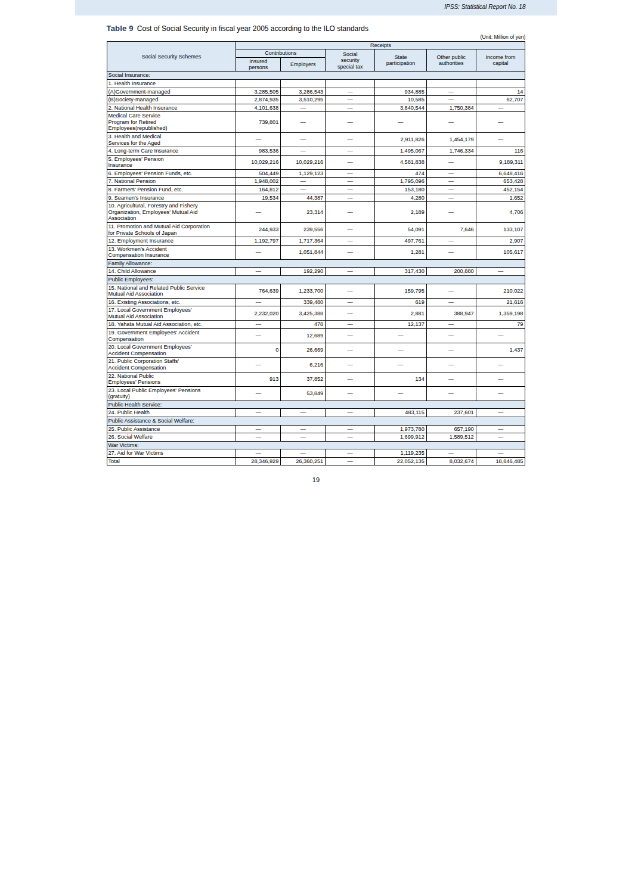IPSS: Statistical Report No. 18
Table 9 Cost of Social Security in fiscal year 2005 according to the ILO standards
(Unit: Million of yen)
| Social Security Schemes | Receipts |
| --- | --- |
| Contributions | Social security special tax | State participation | Other public authorities | Income from capital |
| Insured persons | Employers |
| Social Insurance: |
| 1. Health Insurance | | | | | | |
| (A)Government-managed | 3,285,505 | 3,286,543 | — | 934,885 | — | 14 |
| (B)Society-managed | 2,874,935 | 3,510,295 | — | 10,585 | — | 62,707 |
| 2. National Health Insurance | 4,101,638 | — | — | 3,840,544 | 1,750,384 | — |
| Medical Care Service Program for Retired Employees(republished) | 739,801 | — | — | — | — | — |
| 3. Health and Medical Services for the Aged | — | — | — | 2,911,826 | 1,454,179 | — |
| 4. Long-term Care Insurance | 983,536 | — | — | 1,495,067 | 1,746,334 | 116 |
| 5. Employees' Pension Insurance | 10,029,216 | 10,029,216 | — | 4,581,838 | — | 9,189,311 |
| 6. Employees' Pension Funds, etc. | 504,449 | 1,129,123 | — | 474 | — | 6,648,416 |
| 7. National Pension | 1,948,002 | — | — | 1,795,096 | — | 653,428 |
| 8. Farmers' Pension Fund, etc. | 164,812 | — | — | 153,180 | — | 452,154 |
| 9. Seamen's Insurance | 19,534 | 44,387 | — | 4,280 | — | 1,652 |
| 10. Agricultural, Forestry and Fishery Organization, Employees' Mutual Aid Association | — | 23,314 | — | 2,189 | — | 4,706 |
| 11. Promotion and Mutual Aid Corporation for Private Schools of Japan | 244,933 | 239,556 | — | 54,091 | 7,646 | 133,107 |
| 12. Employment Insurance | 1,192,797 | 1,717,364 | — | 497,761 | — | 2,907 |
| 13. Workmen's Accident Compensation Insurance | — | 1,051,844 | — | 1,281 | — | 105,617 |
| Family Allowance: |
| 14. Child Allowance | — | 192,290 | — | 317,430 | 200,880 | — |
| Public Employees: |
| 15. National and Related Public Service Mutual Aid Association | 764,639 | 1,233,700 | — | 159,795 | — | 210,022 |
| 16. Existing Associations, etc. | — | 339,480 | — | 619 | — | 21,616 |
| 17. Local Government Employees' Mutual Aid Association | 2,232,020 | 3,425,388 | — | 2,881 | 388,947 | 1,359,198 |
| 18. Yahata Mutual Aid Association, etc. | — | 478 | — | 12,137 | — | 79 |
| 19. Government Employees' Accident Compensation | — | 12,689 | — | — | — | — |
| 20. Local Government Employees' Accident Compensation | 0 | 26,669 | — | — | — | 1,437 |
| 21. Public Corporation Staffs' Accident Compensation | — | 6,216 | — | — | — | — |
| 22. National Public Employees' Pensions | 913 | 37,852 | — | 134 | — | — |
| 23. Local Public Employees' Pensions (gratuity) | — | 53,849 | — | — | — | — |
| Public Health Service: |
| 24. Public Health | — | — | — | 483,115 | 237,601 | — |
| Public Assistance & Social Welfare: |
| 25. Public Assistance | — | — | — | 1,973,780 | 657,190 | — |
| 26. Social Welfare | — | — | — | 1,699,912 | 1,589,512 | — |
| War Victims: |
| 27. Aid for War Victims | — | — | — | 1,119,235 | — | — |
| Total | 28,346,929 | 26,360,251 | — | 22,052,135 | 8,032,674 | 18,846,485 |
19